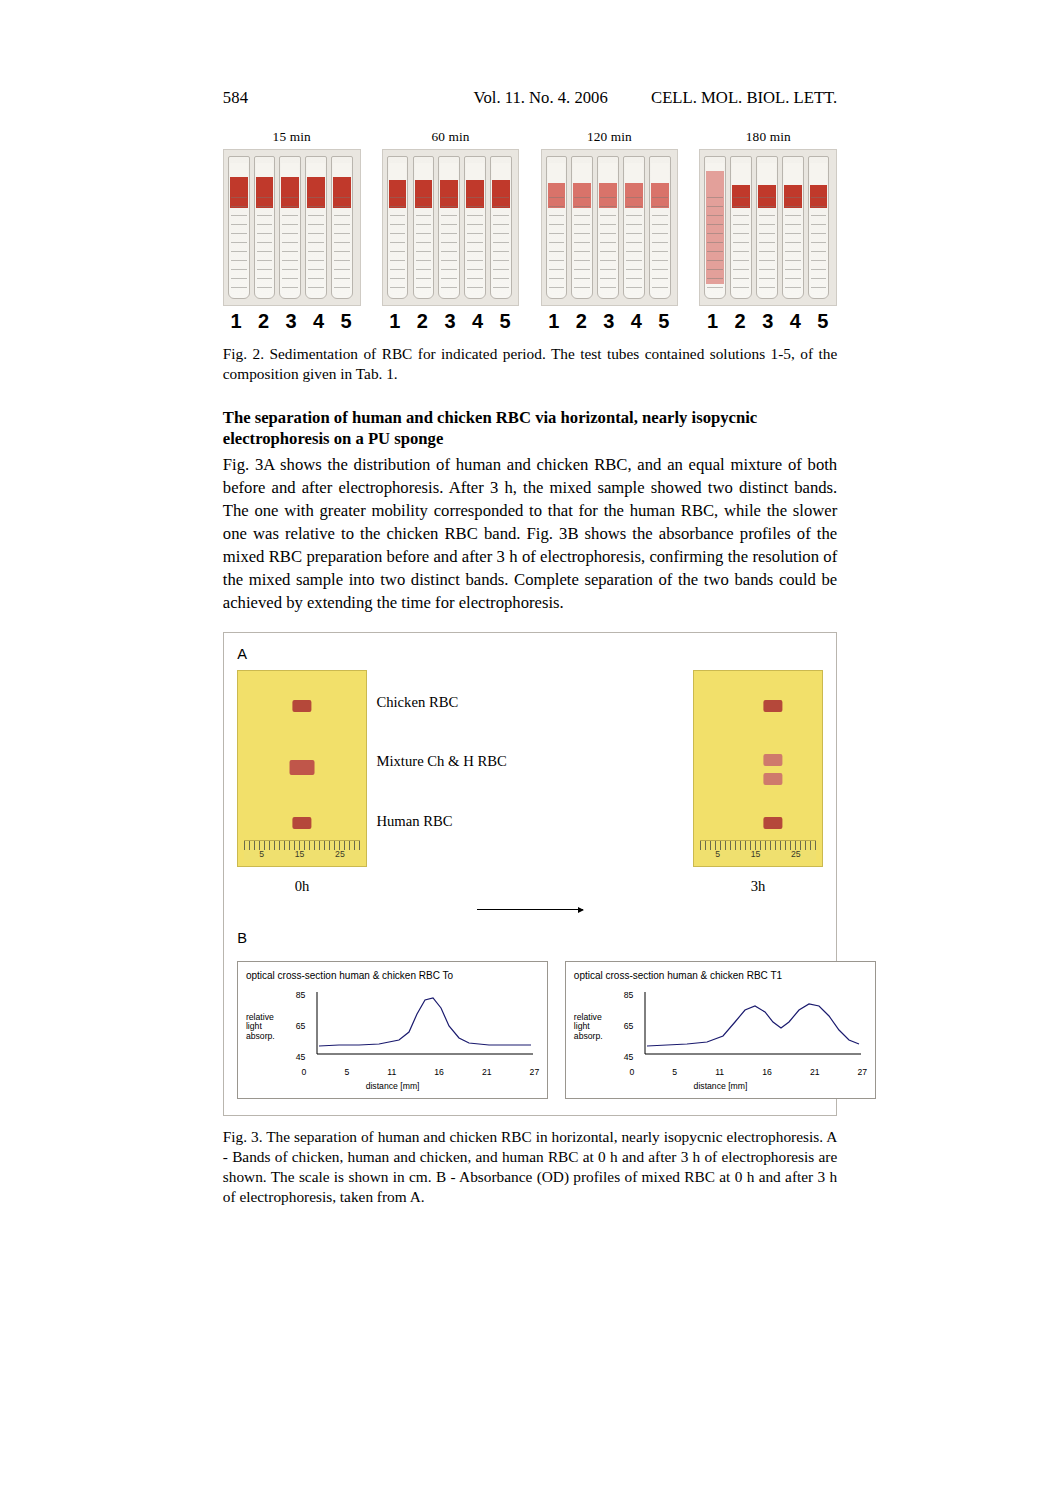584
Vol. 11. No. 4. 2006 CELL. MOL. BIOL. LETT.
15 min
12345
60 min
12345
120 min
12345
180 min
12345
Fig. 2. Sedimentation of RBC for indicated period. The test tubes contained solutions 1-5, of the composition given in Tab. 1.
The separation of human and chicken RBC via horizontal, nearly isopycnic electrophoresis on a PU sponge
Fig. 3A shows the distribution of human and chicken RBC, and an equal mixture of both before and after electrophoresis. After 3 h, the mixed sample showed two distinct bands. The one with greater mobility corresponded to that for the human RBC, while the slower one was relative to the chicken RBC band. Fig. 3B shows the absorbance profiles of the mixed RBC preparation before and after 3 h of electrophoresis, confirming the resolution of the mixed sample into two distinct bands. Complete separation of the two bands could be achieved by extending the time for electrophoresis.
A
51525
Chicken RBC
Mixture Ch & H RBC
Human RBC
51525
0h
3h
B
optical cross-section human & chicken RBC To
relative
light
absorp.
856545
0511162127
distance [mm]
optical cross-section human & chicken RBC T1
relative
light
absorp.
856545
0511162127
distance [mm]
Fig. 3. The separation of human and chicken RBC in horizontal, nearly isopycnic electrophoresis. A - Bands of chicken, human and chicken, and human RBC at 0 h and after 3 h of electrophoresis are shown. The scale is shown in cm. B - Absorbance (OD) profiles of mixed RBC at 0 h and after 3 h of electrophoresis, taken from A.